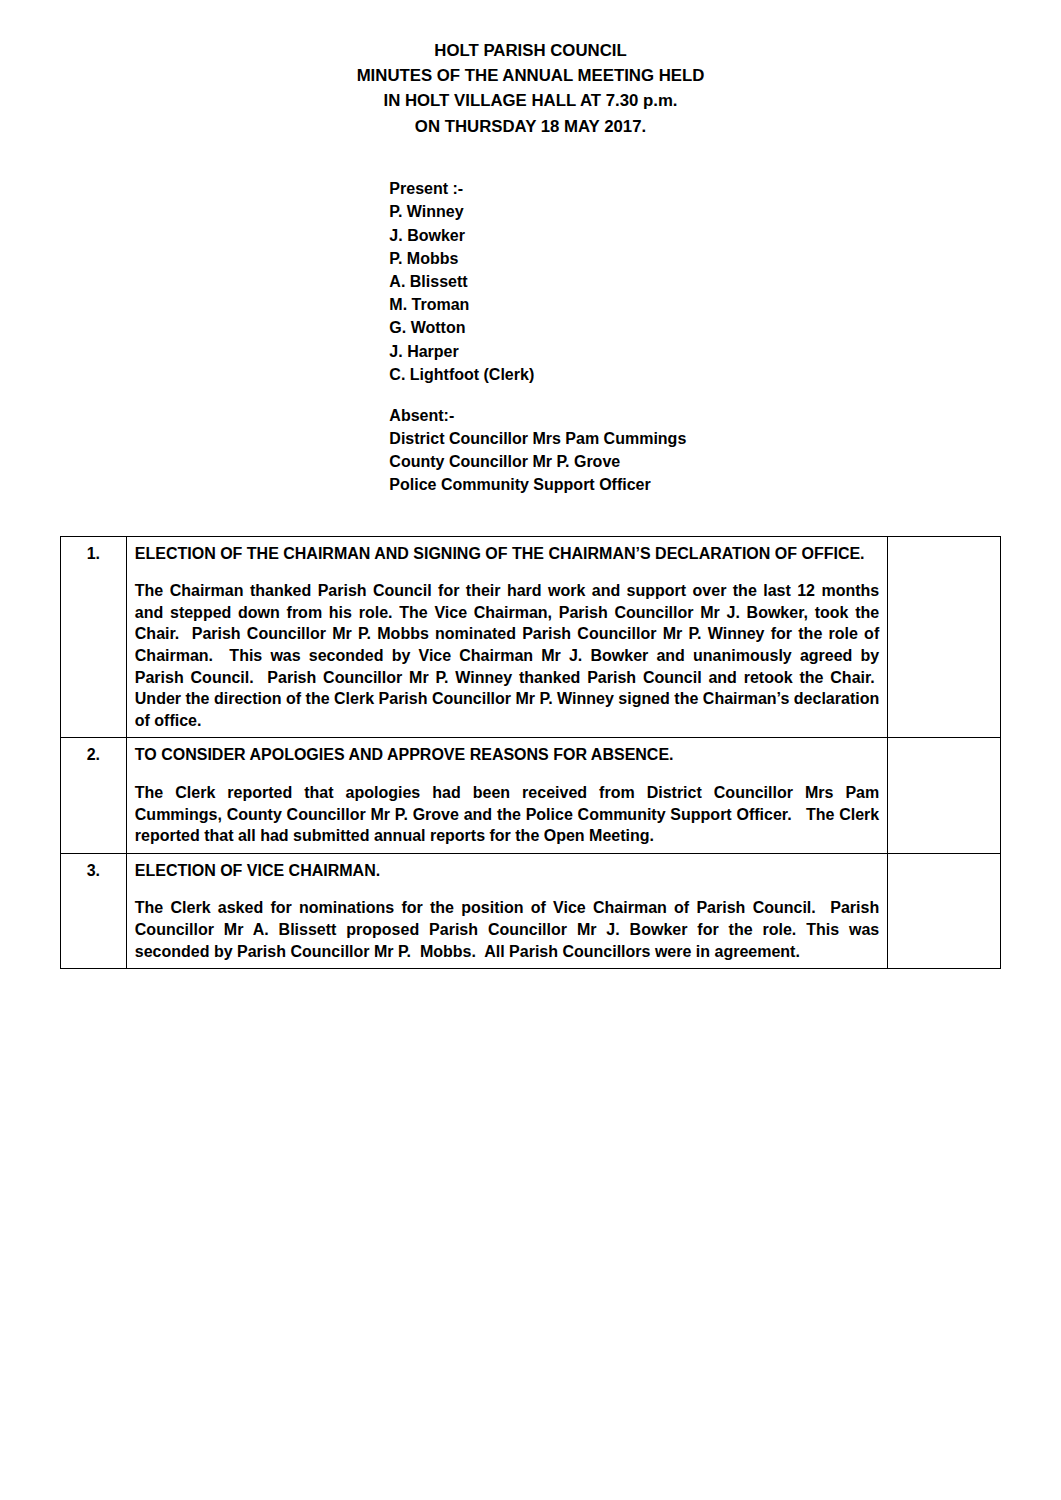HOLT PARISH COUNCIL
MINUTES OF THE ANNUAL MEETING HELD
IN HOLT VILLAGE HALL AT 7.30 p.m.
ON THURSDAY 18 MAY 2017.
Present :-
P. Winney
J. Bowker
P. Mobbs
A. Blissett
M. Troman
G. Wotton
J. Harper
C. Lightfoot (Clerk)
Absent:-
District Councillor Mrs Pam Cummings
County Councillor Mr P. Grove
Police Community Support Officer
| 1. | ELECTION OF THE CHAIRMAN AND SIGNING OF THE CHAIRMAN’S DECLARATION OF OFFICE. The Chairman thanked Parish Council for their hard work and support over the last 12 months and stepped down from his role. The Vice Chairman, Parish Councillor Mr J. Bowker, took the Chair. Parish Councillor Mr P. Mobbs nominated Parish Councillor Mr P. Winney for the role of Chairman. This was seconded by Vice Chairman Mr J. Bowker and unanimously agreed by Parish Council. Parish Councillor Mr P. Winney thanked Parish Council and retook the Chair. Under the direction of the Clerk Parish Councillor Mr P. Winney signed the Chairman’s declaration of office. | |
| 2. | TO CONSIDER APOLOGIES AND APPROVE REASONS FOR ABSENCE. The Clerk reported that apologies had been received from District Councillor Mrs Pam Cummings, County Councillor Mr P. Grove and the Police Community Support Officer. The Clerk reported that all had submitted annual reports for the Open Meeting. | |
| 3. | ELECTION OF VICE CHAIRMAN. The Clerk asked for nominations for the position of Vice Chairman of Parish Council. Parish Councillor Mr A. Blissett proposed Parish Councillor Mr J. Bowker for the role. This was seconded by Parish Councillor Mr P. Mobbs. All Parish Councillors were in agreement. | |